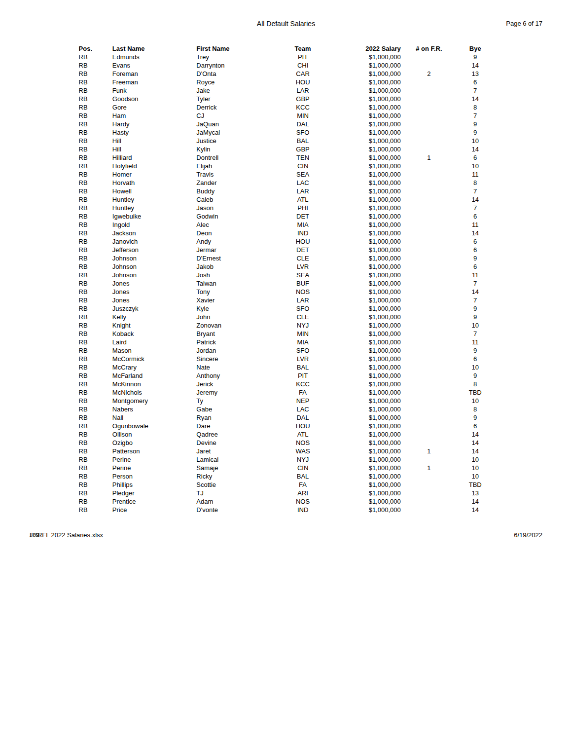All Default Salaries
Page 6 of 17
| Pos. | Last Name | First Name | Team | 2022 Salary | # on F.R. | Bye |
| --- | --- | --- | --- | --- | --- | --- |
| RB | Edmunds | Trey | PIT | $1,000,000 | | 9 |
| RB | Evans | Darrynton | CHI | $1,000,000 | | 14 |
| RB | Foreman | D'Onta | CAR | $1,000,000 | 2 | 13 |
| RB | Freeman | Royce | HOU | $1,000,000 | | 6 |
| RB | Funk | Jake | LAR | $1,000,000 | | 7 |
| RB | Goodson | Tyler | GBP | $1,000,000 | | 14 |
| RB | Gore | Derrick | KCC | $1,000,000 | | 8 |
| RB | Ham | CJ | MIN | $1,000,000 | | 7 |
| RB | Hardy | JaQuan | DAL | $1,000,000 | | 9 |
| RB | Hasty | JaMycal | SFO | $1,000,000 | | 9 |
| RB | Hill | Justice | BAL | $1,000,000 | | 10 |
| RB | Hill | Kylin | GBP | $1,000,000 | | 14 |
| RB | Hilliard | Dontrell | TEN | $1,000,000 | 1 | 6 |
| RB | Holyfield | Elijah | CIN | $1,000,000 | | 10 |
| RB | Homer | Travis | SEA | $1,000,000 | | 11 |
| RB | Horvath | Zander | LAC | $1,000,000 | | 8 |
| RB | Howell | Buddy | LAR | $1,000,000 | | 7 |
| RB | Huntley | Caleb | ATL | $1,000,000 | | 14 |
| RB | Huntley | Jason | PHI | $1,000,000 | | 7 |
| RB | Igwebuike | Godwin | DET | $1,000,000 | | 6 |
| RB | Ingold | Alec | MIA | $1,000,000 | | 11 |
| RB | Jackson | Deon | IND | $1,000,000 | | 14 |
| RB | Janovich | Andy | HOU | $1,000,000 | | 6 |
| RB | Jefferson | Jermar | DET | $1,000,000 | | 6 |
| RB | Johnson | D'Ernest | CLE | $1,000,000 | | 9 |
| RB | Johnson | Jakob | LVR | $1,000,000 | | 6 |
| RB | Johnson | Josh | SEA | $1,000,000 | | 11 |
| RB | Jones | Taiwan | BUF | $1,000,000 | | 7 |
| RB | Jones | Tony | NOS | $1,000,000 | | 14 |
| RB | Jones | Xavier | LAR | $1,000,000 | | 7 |
| RB | Juszczyk | Kyle | SFO | $1,000,000 | | 9 |
| RB | Kelly | John | CLE | $1,000,000 | | 9 |
| RB | Knight | Zonovan | NYJ | $1,000,000 | | 10 |
| RB | Koback | Bryant | MIN | $1,000,000 | | 7 |
| RB | Laird | Patrick | MIA | $1,000,000 | | 11 |
| RB | Mason | Jordan | SFO | $1,000,000 | | 9 |
| RB | McCormick | Sincere | LVR | $1,000,000 | | 6 |
| RB | McCrary | Nate | BAL | $1,000,000 | | 10 |
| RB | McFarland | Anthony | PIT | $1,000,000 | | 9 |
| RB | McKinnon | Jerick | KCC | $1,000,000 | | 8 |
| RB | McNichols | Jeremy | FA | $1,000,000 | | TBD |
| RB | Montgomery | Ty | NEP | $1,000,000 | | 10 |
| RB | Nabers | Gabe | LAC | $1,000,000 | | 8 |
| RB | Nall | Ryan | DAL | $1,000,000 | | 9 |
| RB | Ogunbowale | Dare | HOU | $1,000,000 | | 6 |
| RB | Ollison | Qadree | ATL | $1,000,000 | | 14 |
| RB | Ozigbo | Devine | NOS | $1,000,000 | | 14 |
| RB | Patterson | Jaret | WAS | $1,000,000 | 1 | 14 |
| RB | Perine | Lamical | NYJ | $1,000,000 | | 10 |
| RB | Perine | Samaje | CIN | $1,000,000 | 1 | 10 |
| RB | Person | Ricky | BAL | $1,000,000 | | 10 |
| RB | Phillips | Scottie | FA | $1,000,000 | | TBD |
| RB | Pledger | TJ | ARI | $1,000,000 | | 13 |
| RB | Prentice | Adam | NOS | $1,000,000 | | 14 |
| RB | Price | D'vonte | IND | $1,000,000 | | 14 |
JRR ESFFL 2022 Salaries.xlsx 6/19/2022